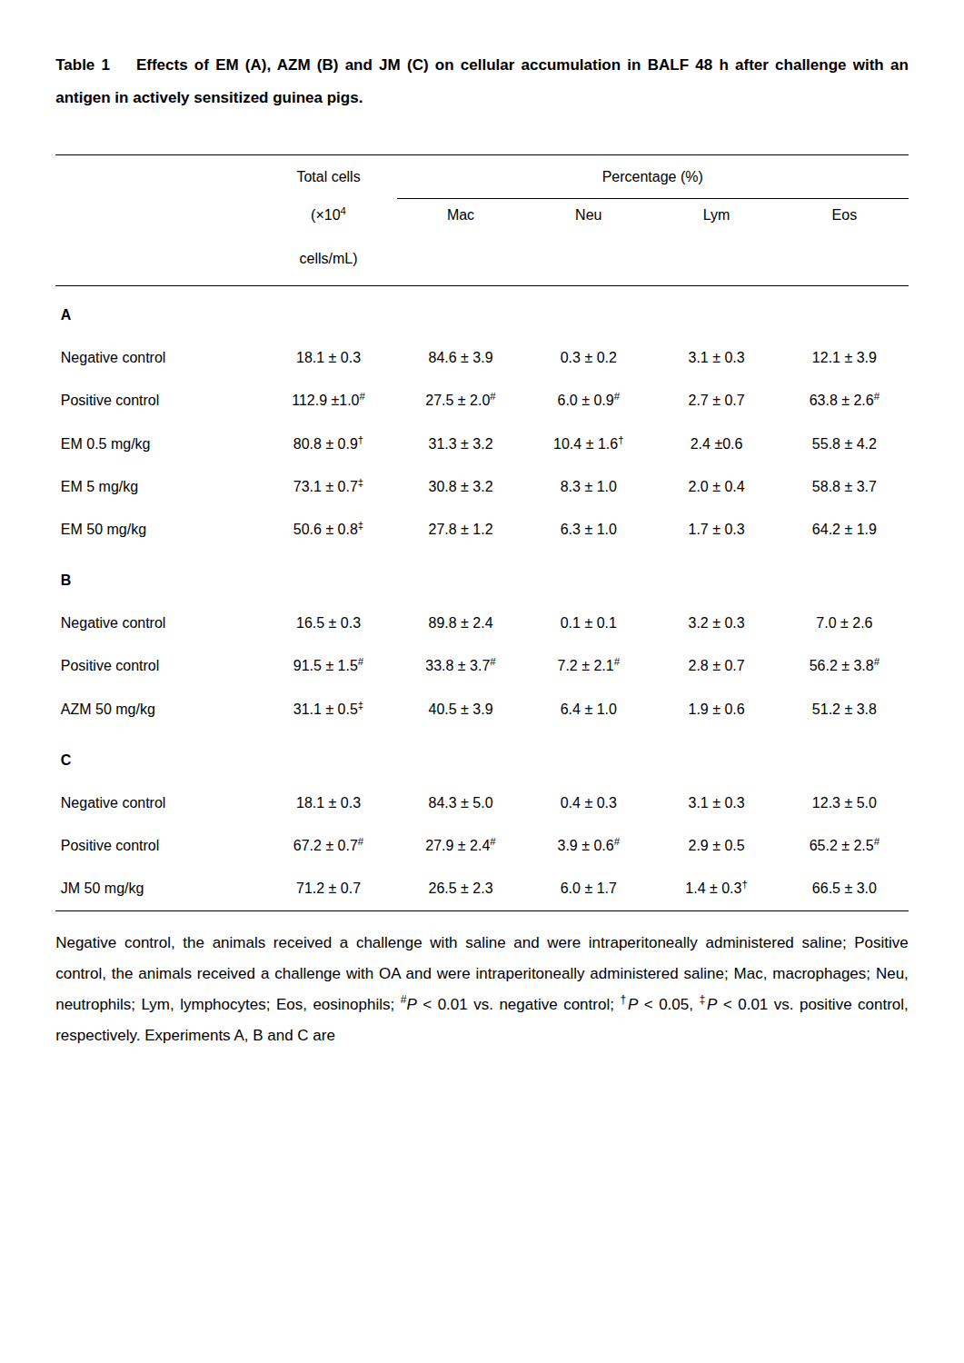Table 1 Effects of EM (A), AZM (B) and JM (C) on cellular accumulation in BALF 48 h after challenge with an antigen in actively sensitized guinea pigs.
Effects of EM (A), AZM (B) and JM (C) on cellular accumulation in BALF 48 h after challenge with an antigen in actively sensitized guinea pigs.
| | Total cells | Percentage (%) |
| --- | --- | --- |
| | (×10 4 | Mac | Neu | Lym | Eos |
| | cells/mL) | | | | |
| A |
| Negative control | 18.1 ± 0.3 | 84.6 ± 3.9 | 0.3 ± 0.2 | 3.1 ± 0.3 | 12.1 ± 3.9 |
| Positive control | 112.9 ±1.0 # | 27.5 ± 2.0 # | 6.0 ± 0.9 # | 2.7 ± 0.7 | 63.8 ± 2.6 # |
| EM 0.5 mg/kg | 80.8 ± 0.9 † | 31.3 ± 3.2 | 10.4 ± 1.6 † | 2.4 ±0.6 | 55.8 ± 4.2 |
| EM 5 mg/kg | 73.1 ± 0.7 ‡ | 30.8 ± 3.2 | 8.3 ± 1.0 | 2.0 ± 0.4 | 58.8 ± 3.7 |
| EM 50 mg/kg | 50.6 ± 0.8 ‡ | 27.8 ± 1.2 | 6.3 ± 1.0 | 1.7 ± 0.3 | 64.2 ± 1.9 |
| B |
| Negative control | 16.5 ± 0.3 | 89.8 ± 2.4 | 0.1 ± 0.1 | 3.2 ± 0.3 | 7.0 ± 2.6 |
| Positive control | 91.5 ± 1.5 # | 33.8 ± 3.7 # | 7.2 ± 2.1 # | 2.8 ± 0.7 | 56.2 ± 3.8 # |
| AZM 50 mg/kg | 31.1 ± 0.5 ‡ | 40.5 ± 3.9 | 6.4 ± 1.0 | 1.9 ± 0.6 | 51.2 ± 3.8 |
| C |
| Negative control | 18.1 ± 0.3 | 84.3 ± 5.0 | 0.4 ± 0.3 | 3.1 ± 0.3 | 12.3 ± 5.0 |
| Positive control | 67.2 ± 0.7 # | 27.9 ± 2.4 # | 3.9 ± 0.6 # | 2.9 ± 0.5 | 65.2 ± 2.5 # |
| JM 50 mg/kg | 71.2 ± 0.7 | 26.5 ± 2.3 | 6.0 ± 1.7 | 1.4 ± 0.3 † | 66.5 ± 3.0 |
Negative control, the animals received a challenge with saline and were intraperitoneally administered saline; Positive control, the animals received a challenge with OA and were intraperitoneally administered saline; Mac, macrophages; Neu, neutrophils; Lym, lymphocytes; Eos, eosinophils; #P < 0.01 vs. negative control; †P < 0.05, ‡P < 0.01 vs. positive control, respectively. Experiments A, B and C are